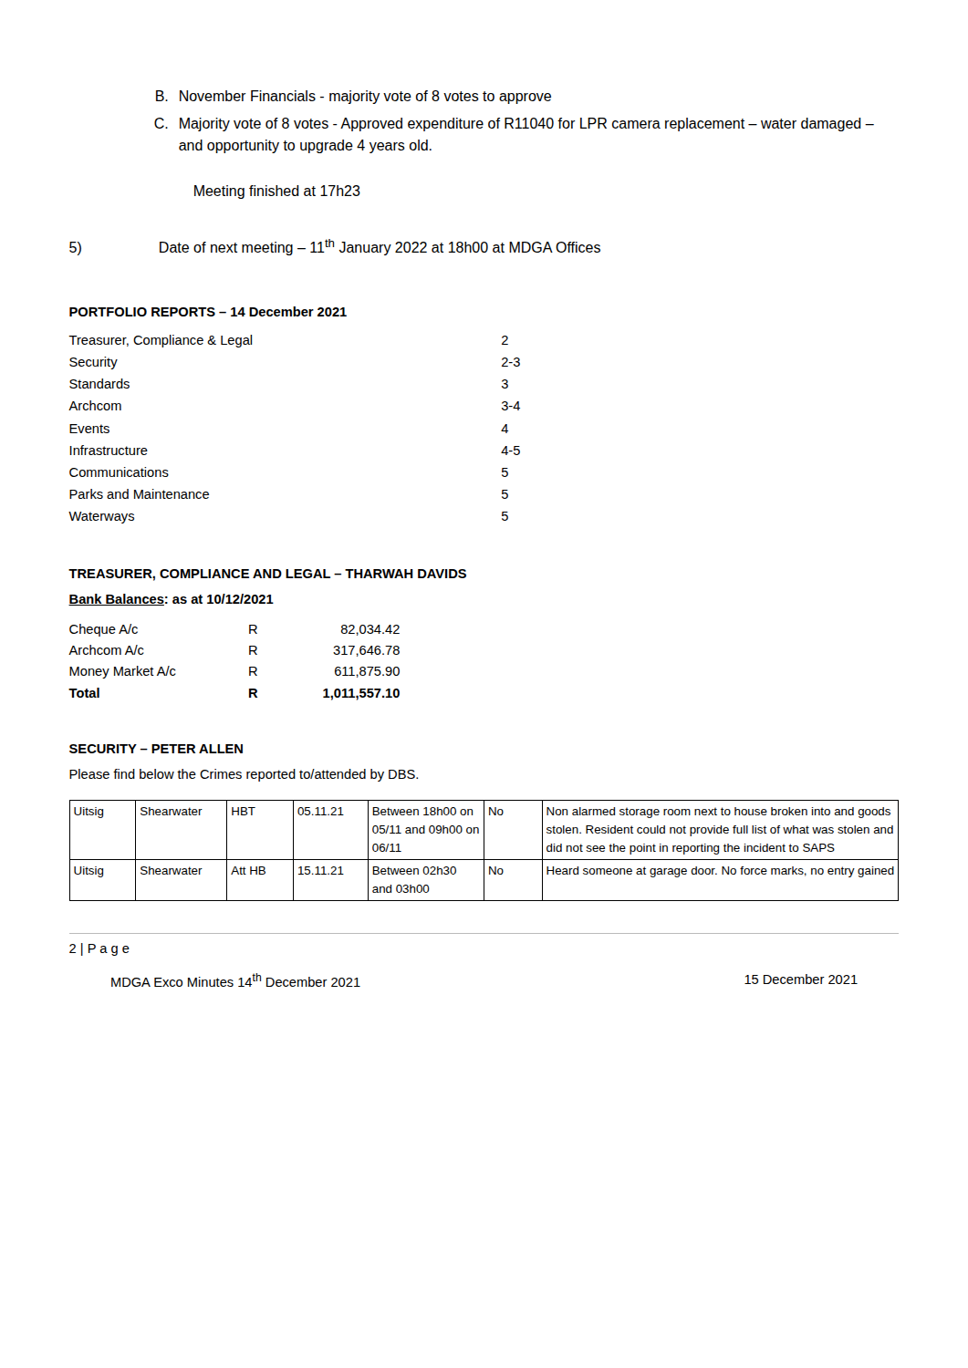November Financials - majority vote of 8 votes to approve
Majority vote of 8 votes - Approved expenditure of R11040 for LPR camera replacement – water damaged – and opportunity to upgrade 4 years old.
Meeting finished at 17h23
5) Date of next meeting – 11th January 2022 at 18h00 at MDGA Offices
PORTFOLIO REPORTS – 14 December 2021
| Treasurer, Compliance & Legal | 2 |
| Security | 2-3 |
| Standards | 3 |
| Archcom | 3-4 |
| Events | 4 |
| Infrastructure | 4-5 |
| Communications | 5 |
| Parks and Maintenance | 5 |
| Waterways | 5 |
TREASURER, COMPLIANCE AND LEGAL – THARWAH DAVIDS
Bank Balances: as at 10/12/2021
| Cheque A/c | R | 82,034.42 |
| Archcom A/c | R | 317,646.78 |
| Money Market A/c | R | 611,875.90 |
| Total | R | 1,011,557.10 |
SECURITY – PETER ALLEN
Please find below the Crimes reported to/attended by DBS.
| Uitsig | Shearwater | HBT | 05.11.21 | Between 18h00 on 05/11 and 09h00 on 06/11 | No | Non alarmed storage room next to house broken into and goods stolen. Resident could not provide full list of what was stolen and did not see the point in reporting the incident to SAPS |
| Uitsig | Shearwater | Att HB | 15.11.21 | Between 02h30 and 03h00 | No | Heard someone at garage door. No force marks, no entry gained |
2 | P a g e
MDGA Exco Minutes 14th December 2021 15 December 2021